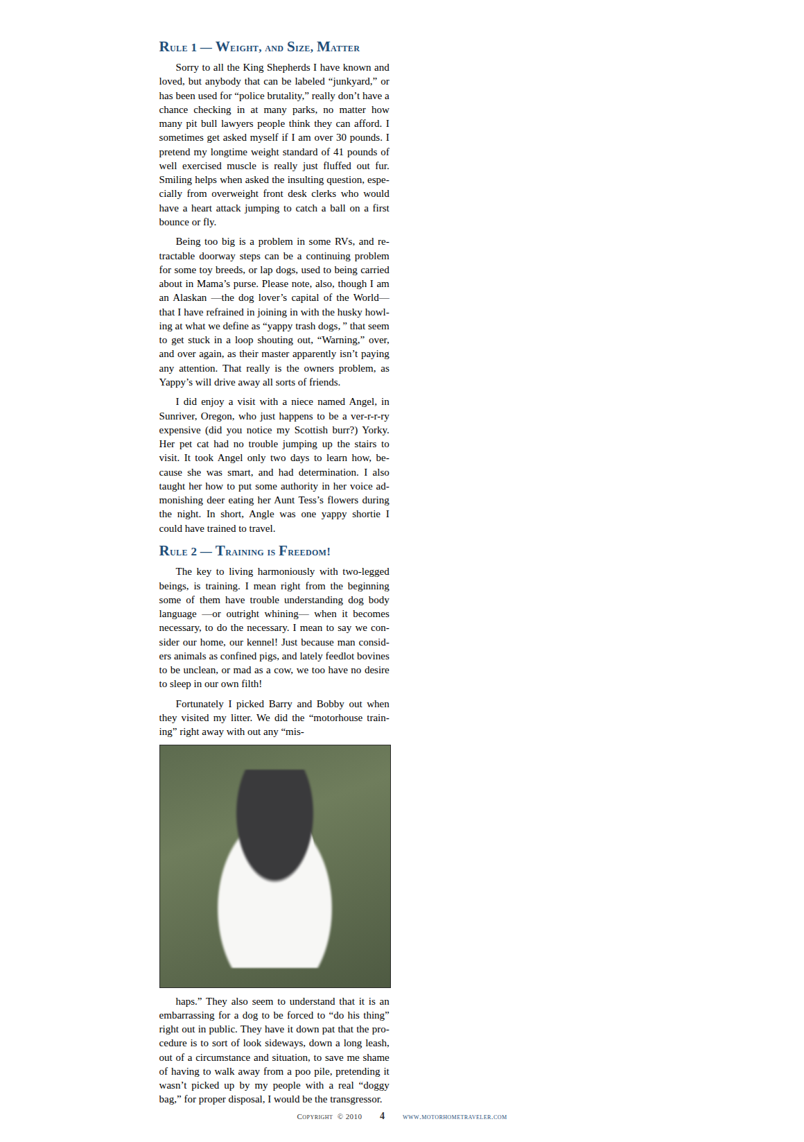Rule 1 — Weight, and Size, Matter
Sorry to all the King Shepherds I have known and loved, but anybody that can be labeled “junkyard,” or has been used for “police brutality,” really don’t have a chance checking in at many parks, no matter how many pit bull lawyers people think they can afford. I sometimes get asked myself if I am over 30 pounds. I pretend my longtime weight standard of 41 pounds of well exercised muscle is really just fluffed out fur. Smiling helps when asked the insulting question, especially from overweight front desk clerks who would have a heart attack jumping to catch a ball on a first bounce or fly.
Being too big is a problem in some RVs, and retractable doorway steps can be a continuing problem for some toy breeds, or lap dogs, used to being carried about in Mama’s purse. Please note, also, though I am an Alaskan —the dog lover’s capital of the World— that I have refrained in joining in with the husky howling at what we define as “yappy trash dogs, ” that seem to get stuck in a loop shouting out, “Warning,” over, and over again, as their master apparently isn’t paying any attention. That really is the owners problem, as Yappy’s will drive away all sorts of friends.
I did enjoy a visit with a niece named Angel, in Sunriver, Oregon, who just happens to be a ver-r-r-ry expensive (did you notice my Scottish burr?) Yorky. Her pet cat had no trouble jumping up the stairs to visit. It took Angel only two days to learn how, because she was smart, and had determination. I also taught her how to put some authority in her voice admonishing deer eating her Aunt Tess’s flowers during the night. In short, Angle was one yappy shortie I could have trained to travel.
Rule 2 — Training is Freedom!
The key to living harmoniously with two-legged beings, is training. I mean right from the beginning some of them have trouble understanding dog body language —or outright whining— when it becomes necessary, to do the necessary. I mean to say we consider our home, our kennel! Just because man considers animals as confined pigs, and lately feedlot bovines to be unclean, or mad as a cow, we too have no desire to sleep in our own filth!
Fortunately I picked Barry and Bobby out when they visited my litter. We did the “motorhouse training” right away with out any “mis-
haps.” They also seem to understand that it is an embarrassing for a dog to be forced to “do his thing” right out in public. They have it down pat that the procedure is to sort of look sideways, down a long leash, out of a circumstance and situation, to save me shame of having to walk away from a poo pile, pretending it wasn’t picked up by my people with a real “doggy bag,” for proper disposal, I would be the transgressor.
Copyright © 2010 4 www.motorhometraveler.com